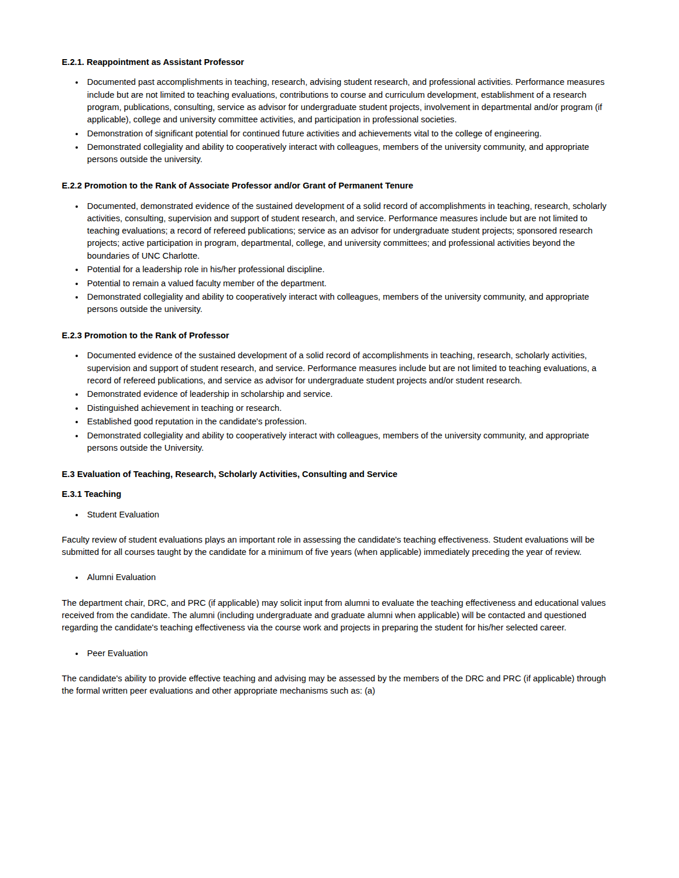E.2.1. Reappointment as Assistant Professor
Documented past accomplishments in teaching, research, advising student research, and professional activities. Performance measures include but are not limited to teaching evaluations, contributions to course and curriculum development, establishment of a research program, publications, consulting, service as advisor for undergraduate student projects, involvement in departmental and/or program (if applicable), college and university committee activities, and participation in professional societies.
Demonstration of significant potential for continued future activities and achievements vital to the college of engineering.
Demonstrated collegiality and ability to cooperatively interact with colleagues, members of the university community, and appropriate persons outside the university.
E.2.2 Promotion to the Rank of Associate Professor and/or Grant of Permanent Tenure
Documented, demonstrated evidence of the sustained development of a solid record of accomplishments in teaching, research, scholarly activities, consulting, supervision and support of student research, and service. Performance measures include but are not limited to teaching evaluations; a record of refereed publications; service as an advisor for undergraduate student projects; sponsored research projects; active participation in program, departmental, college, and university committees; and professional activities beyond the boundaries of UNC Charlotte.
Potential for a leadership role in his/her professional discipline.
Potential to remain a valued faculty member of the department.
Demonstrated collegiality and ability to cooperatively interact with colleagues, members of the university community, and appropriate persons outside the university.
E.2.3 Promotion to the Rank of Professor
Documented evidence of the sustained development of a solid record of accomplishments in teaching, research, scholarly activities, supervision and support of student research, and service. Performance measures include but are not limited to teaching evaluations, a record of refereed publications, and service as advisor for undergraduate student projects and/or student research.
Demonstrated evidence of leadership in scholarship and service.
Distinguished achievement in teaching or research.
Established good reputation in the candidate's profession.
Demonstrated collegiality and ability to cooperatively interact with colleagues, members of the university community, and appropriate persons outside the University.
E.3 Evaluation of Teaching, Research, Scholarly Activities, Consulting and Service
E.3.1 Teaching
Student Evaluation
Faculty review of student evaluations plays an important role in assessing the candidate's teaching effectiveness. Student evaluations will be submitted for all courses taught by the candidate for a minimum of five years (when applicable) immediately preceding the year of review.
Alumni Evaluation
The department chair, DRC, and PRC (if applicable) may solicit input from alumni to evaluate the teaching effectiveness and educational values received from the candidate. The alumni (including undergraduate and graduate alumni when applicable) will be contacted and questioned regarding the candidate's teaching effectiveness via the course work and projects in preparing the student for his/her selected career.
Peer Evaluation
The candidate's ability to provide effective teaching and advising may be assessed by the members of the DRC and PRC (if applicable) through the formal written peer evaluations and other appropriate mechanisms such as: (a)